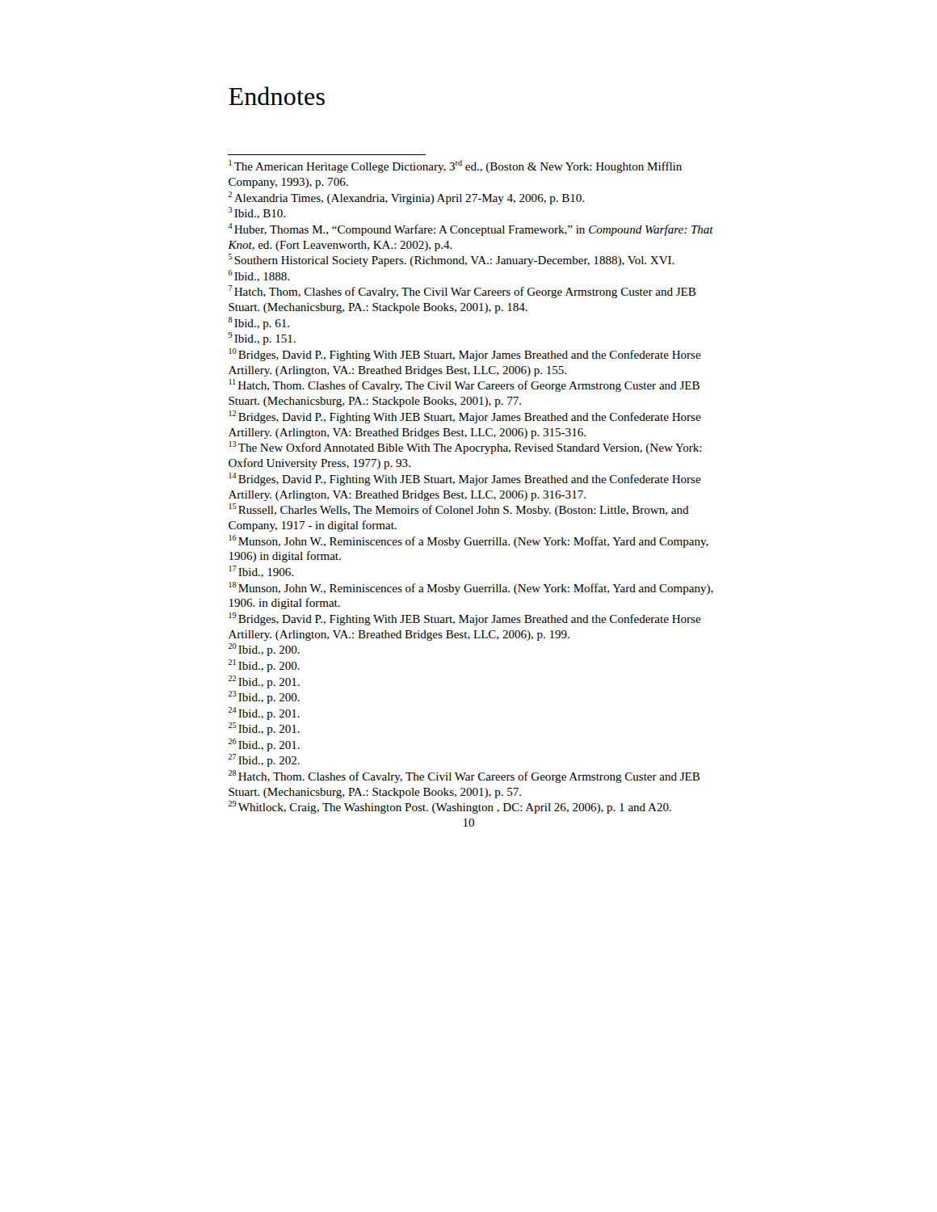Endnotes
1 The American Heritage College Dictionary, 3rd ed., (Boston & New York: Houghton Mifflin Company, 1993), p. 706.
2 Alexandria Times, (Alexandria, Virginia) April 27-May 4, 2006, p. B10.
3 Ibid., B10.
4 Huber, Thomas M., “Compound Warfare: A Conceptual Framework,” in Compound Warfare: That Knot, ed. (Fort Leavenworth, KA.: 2002), p.4.
5 Southern Historical Society Papers. (Richmond, VA.: January-December, 1888), Vol. XVI.
6 Ibid., 1888.
7 Hatch, Thom, Clashes of Cavalry, The Civil War Careers of George Armstrong Custer and JEB Stuart. (Mechanicsburg, PA.: Stackpole Books, 2001), p. 184.
8 Ibid., p. 61.
9 Ibid., p. 151.
10 Bridges, David P., Fighting With JEB Stuart, Major James Breathed and the Confederate Horse Artillery. (Arlington, VA.: Breathed Bridges Best, LLC, 2006) p. 155.
11 Hatch, Thom. Clashes of Cavalry, The Civil War Careers of George Armstrong Custer and JEB Stuart. (Mechanicsburg, PA.: Stackpole Books, 2001), p. 77.
12 Bridges, David P., Fighting With JEB Stuart, Major James Breathed and the Confederate Horse Artillery. (Arlington, VA: Breathed Bridges Best, LLC, 2006) p. 315-316.
13 The New Oxford Annotated Bible With The Apocrypha, Revised Standard Version, (New York: Oxford University Press, 1977) p. 93.
14 Bridges, David P., Fighting With JEB Stuart, Major James Breathed and the Confederate Horse Artillery. (Arlington, VA: Breathed Bridges Best, LLC, 2006) p. 316-317.
15 Russell, Charles Wells, The Memoirs of Colonel John S. Mosby. (Boston: Little, Brown, and Company, 1917 - in digital format.
16 Munson, John W., Reminiscences of a Mosby Guerrilla. (New York: Moffat, Yard and Company, 1906) in digital format.
17 Ibid., 1906.
18 Munson, John W., Reminiscences of a Mosby Guerrilla. (New York: Moffat, Yard and Company), 1906. in digital format.
19 Bridges, David P., Fighting With JEB Stuart, Major James Breathed and the Confederate Horse Artillery. (Arlington, VA.: Breathed Bridges Best, LLC, 2006), p. 199.
20 Ibid., p. 200.
21 Ibid., p. 200.
22 Ibid., p. 201.
23 Ibid., p. 200.
24 Ibid., p. 201.
25 Ibid., p. 201.
26 Ibid., p. 201.
27 Ibid., p. 202.
28 Hatch, Thom. Clashes of Cavalry, The Civil War Careers of George Armstrong Custer and JEB Stuart. (Mechanicsburg, PA.: Stackpole Books, 2001), p. 57.
29 Whitlock, Craig, The Washington Post. (Washington , DC: April 26, 2006), p. 1 and A20.
10